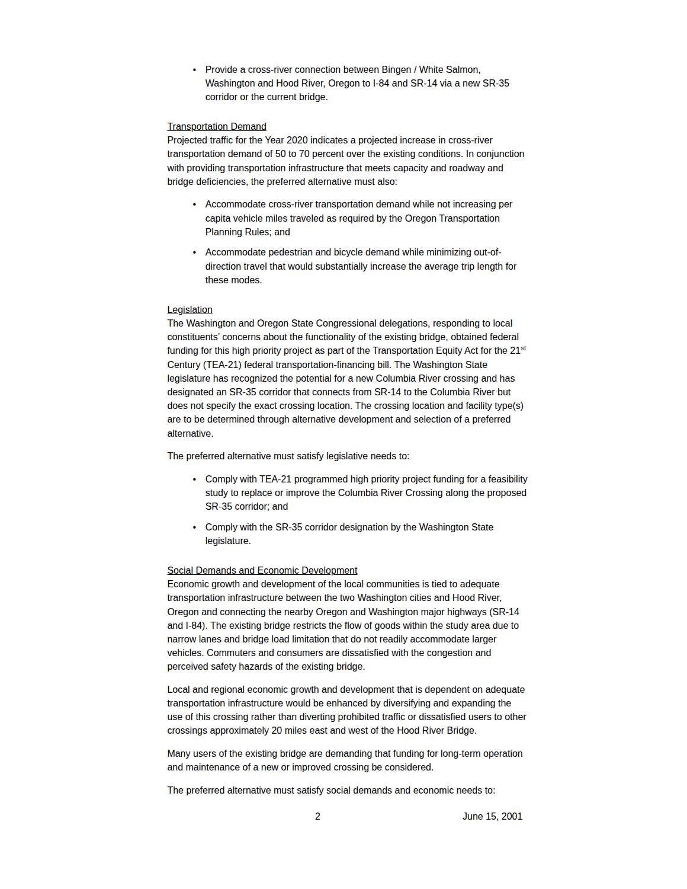Provide a cross-river connection between Bingen / White Salmon, Washington and Hood River, Oregon to I-84 and SR-14 via a new SR-35 corridor or the current bridge.
Transportation Demand
Projected traffic for the Year 2020 indicates a projected increase in cross-river transportation demand of 50 to 70 percent over the existing conditions. In conjunction with providing transportation infrastructure that meets capacity and roadway and bridge deficiencies, the preferred alternative must also:
Accommodate cross-river transportation demand while not increasing per capita vehicle miles traveled as required by the Oregon Transportation Planning Rules; and
Accommodate pedestrian and bicycle demand while minimizing out-of-direction travel that would substantially increase the average trip length for these modes.
Legislation
The Washington and Oregon State Congressional delegations, responding to local constituents’ concerns about the functionality of the existing bridge, obtained federal funding for this high priority project as part of the Transportation Equity Act for the 21st Century (TEA-21) federal transportation-financing bill. The Washington State legislature has recognized the potential for a new Columbia River crossing and has designated an SR-35 corridor that connects from SR-14 to the Columbia River but does not specify the exact crossing location. The crossing location and facility type(s) are to be determined through alternative development and selection of a preferred alternative.
The preferred alternative must satisfy legislative needs to:
Comply with TEA-21 programmed high priority project funding for a feasibility study to replace or improve the Columbia River Crossing along the proposed SR-35 corridor; and
Comply with the SR-35 corridor designation by the Washington State legislature.
Social Demands and Economic Development
Economic growth and development of the local communities is tied to adequate transportation infrastructure between the two Washington cities and Hood River, Oregon and connecting the nearby Oregon and Washington major highways (SR-14 and I-84). The existing bridge restricts the flow of goods within the study area due to narrow lanes and bridge load limitation that do not readily accommodate larger vehicles. Commuters and consumers are dissatisfied with the congestion and perceived safety hazards of the existing bridge.
Local and regional economic growth and development that is dependent on adequate transportation infrastructure would be enhanced by diversifying and expanding the use of this crossing rather than diverting prohibited traffic or dissatisfied users to other crossings approximately 20 miles east and west of the Hood River Bridge.
Many users of the existing bridge are demanding that funding for long-term operation and maintenance of a new or improved crossing be considered.
The preferred alternative must satisfy social demands and economic needs to:
2 June 15, 2001